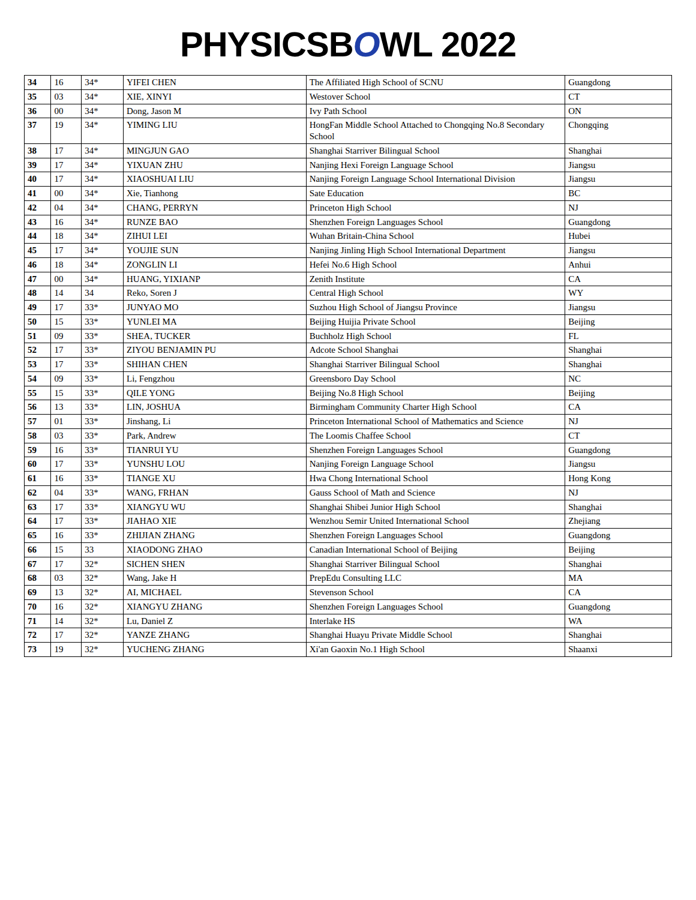PHYSICSBOWL 2022
| 34 | 16 | 34* | YIFEI CHEN | The Affiliated High School of SCNU | Guangdong |
| 35 | 03 | 34* | XIE, XINYI | Westover School | CT |
| 36 | 00 | 34* | Dong, Jason M | Ivy Path School | ON |
| 37 | 19 | 34* | YIMING LIU | HongFan Middle School Attached to Chongqing No.8 Secondary School | Chongqing |
| 38 | 17 | 34* | MINGJUN GAO | Shanghai Starriver Bilingual School | Shanghai |
| 39 | 17 | 34* | YIXUAN ZHU | Nanjing Hexi Foreign Language School | Jiangsu |
| 40 | 17 | 34* | XIAOSHUAI LIU | Nanjing Foreign Language School International Division | Jiangsu |
| 41 | 00 | 34* | Xie, Tianhong | Sate Education | BC |
| 42 | 04 | 34* | CHANG, PERRYN | Princeton High School | NJ |
| 43 | 16 | 34* | RUNZE BAO | Shenzhen Foreign Languages School | Guangdong |
| 44 | 18 | 34* | ZIHUI LEI | Wuhan Britain-China School | Hubei |
| 45 | 17 | 34* | YOUJIE SUN | Nanjing Jinling High School International Department | Jiangsu |
| 46 | 18 | 34* | ZONGLIN LI | Hefei No.6 High School | Anhui |
| 47 | 00 | 34* | HUANG, YIXIANP | Zenith Institute | CA |
| 48 | 14 | 34 | Reko, Soren J | Central High School | WY |
| 49 | 17 | 33* | JUNYAO MO | Suzhou High School of Jiangsu Province | Jiangsu |
| 50 | 15 | 33* | YUNLEI MA | Beijing Huijia Private School | Beijing |
| 51 | 09 | 33* | SHEA, TUCKER | Buchholz High School | FL |
| 52 | 17 | 33* | ZIYOU BENJAMIN PU | Adcote School Shanghai | Shanghai |
| 53 | 17 | 33* | SHIHAN CHEN | Shanghai Starriver Bilingual School | Shanghai |
| 54 | 09 | 33* | Li, Fengzhou | Greensboro Day School | NC |
| 55 | 15 | 33* | QILE YONG | Beijing No.8 High School | Beijing |
| 56 | 13 | 33* | LIN, JOSHUA | Birmingham Community Charter High School | CA |
| 57 | 01 | 33* | Jinshang, Li | Princeton International School of Mathematics and Science | NJ |
| 58 | 03 | 33* | Park, Andrew | The Loomis Chaffee School | CT |
| 59 | 16 | 33* | TIANRUI YU | Shenzhen Foreign Languages School | Guangdong |
| 60 | 17 | 33* | YUNSHU LOU | Nanjing Foreign Language School | Jiangsu |
| 61 | 16 | 33* | TIANGE XU | Hwa Chong International School | Hong Kong |
| 62 | 04 | 33* | WANG, FRHAN | Gauss School of Math and Science | NJ |
| 63 | 17 | 33* | XIANGYU WU | Shanghai Shibei Junior High School | Shanghai |
| 64 | 17 | 33* | JIAHAO XIE | Wenzhou Semir United International School | Zhejiang |
| 65 | 16 | 33* | ZHIJIAN ZHANG | Shenzhen Foreign Languages School | Guangdong |
| 66 | 15 | 33 | XIAODONG ZHAO | Canadian International School of Beijing | Beijing |
| 67 | 17 | 32* | SICHEN SHEN | Shanghai Starriver Bilingual School | Shanghai |
| 68 | 03 | 32* | Wang, Jake H | PrepEdu Consulting LLC | MA |
| 69 | 13 | 32* | AI, MICHAEL | Stevenson School | CA |
| 70 | 16 | 32* | XIANGYU ZHANG | Shenzhen Foreign Languages School | Guangdong |
| 71 | 14 | 32* | Lu, Daniel Z | Interlake HS | WA |
| 72 | 17 | 32* | YANZE ZHANG | Shanghai Huayu Private Middle School | Shanghai |
| 73 | 19 | 32* | YUCHENG ZHANG | Xi'an Gaoxin No.1 High School | Shaanxi |